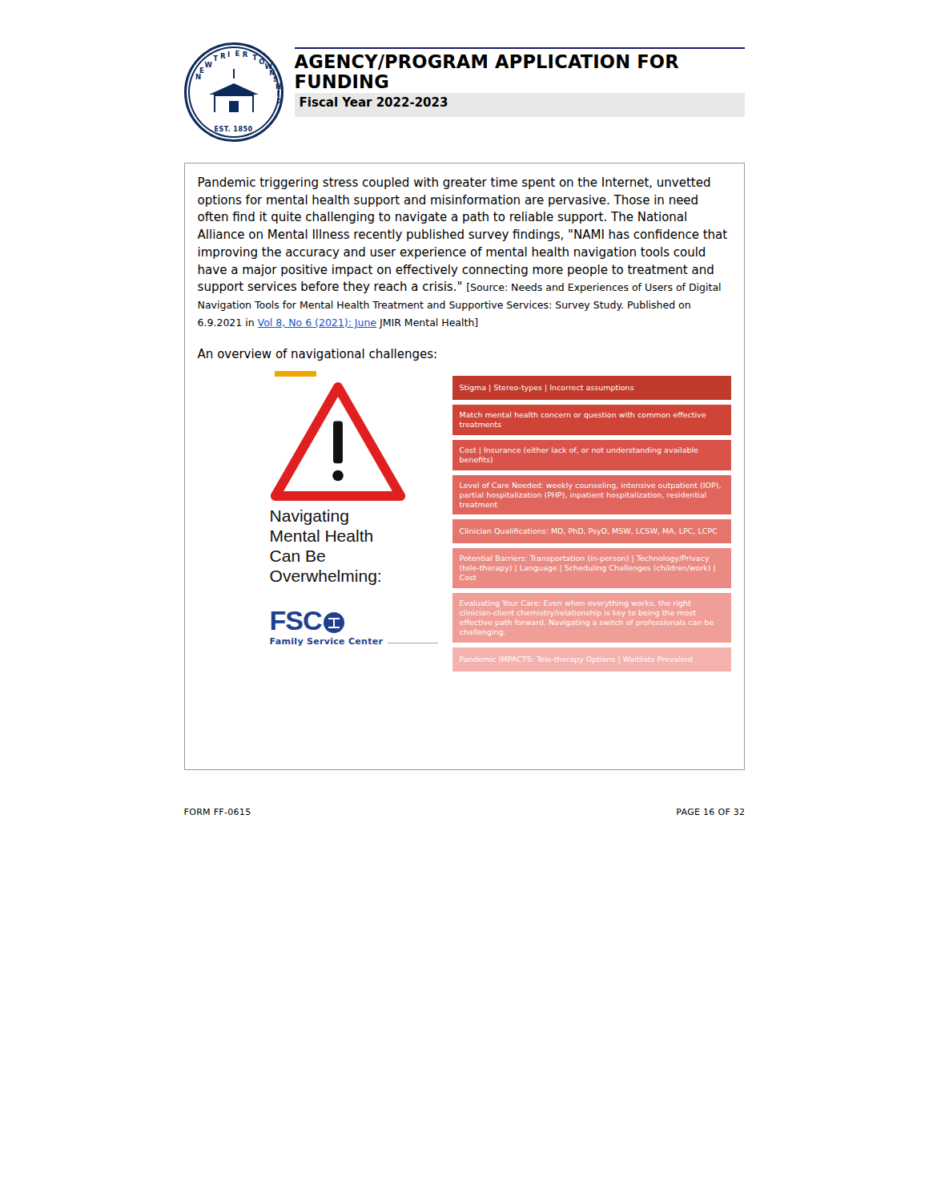N E W T R I E R T O W N S H I P
EST. 1850
AGENCY/PROGRAM APPLICATION FOR FUNDING
Fiscal Year 2022-2023
Pandemic triggering stress coupled with greater time spent on the Internet, unvetted options for mental health support and misinformation are pervasive. Those in need often find it quite challenging to navigate a path to reliable support. The National Alliance on Mental Illness recently published survey findings, "NAMI has confidence that improving the accuracy and user experience of mental health navigation tools could have a major positive impact on effectively connecting more people to treatment and support services before they reach a crisis." [Source: Needs and Experiences of Users of Digital Navigation Tools for Mental Health Treatment and Supportive Services: Survey Study. Published on 6.9.2021 in Vol 8, No 6 (2021): June JMIR Mental Health]
An overview of navigational challenges:
Navigating
Mental Health
Can Be
Overwhelming:
FSC
Family Service Center
Stigma | Stereo-types | Incorrect assumptions
Match mental health concern or question with common effective treatments
Cost | Insurance (either lack of, or not understanding available benefits)
Level of Care Needed: weekly counseling, intensive outpatient (IOP), partial hospitalization (PHP), inpatient hospitalization, residential treatment
Clinician Qualifications: MD, PhD, PsyD, MSW, LCSW, MA, LPC, LCPC
Potential Barriers: Transportation (in-person) | Technology/Privacy (tele-therapy) | Language | Scheduling Challenges (children/work) | Cost
Evaluating Your Care: Even when everything works, the right clinician-client chemistry/relationship is key to being the most effective path forward. Navigating a switch of professionals can be challenging.
Pandemic IMPACTS: Tele-therapy Options | Waitlists Prevalent
FORM FF-0615
PAGE 16 OF 32